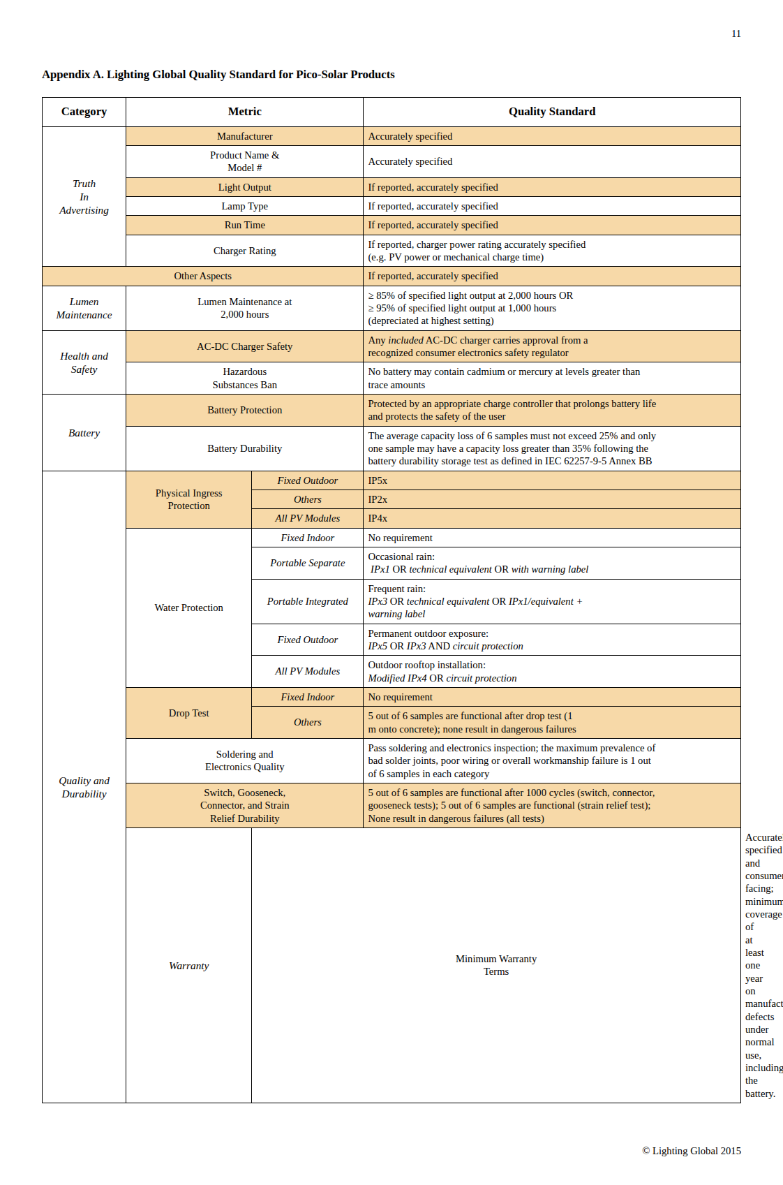11
Appendix A. Lighting Global Quality Standard for Pico-Solar Products
| Category | Metric | Quality Standard |
| --- | --- | --- |
| Truth In Advertising | Manufacturer | Accurately specified |
| Product Name & Model # | Accurately specified |
| Light Output | If reported, accurately specified |
| Lamp Type | If reported, accurately specified |
| Run Time | If reported, accurately specified |
| Charger Rating | If reported, charger power rating accurately specified (e.g. PV power or mechanical charge time) |
| Other Aspects | If reported, accurately specified |
| Lumen Maintenance | Lumen Maintenance at 2,000 hours | ≥ 85% of specified light output at 2,000 hours OR ≥ 95% of specified light output at 1,000 hours (depreciated at highest setting) |
| Health and Safety | AC-DC Charger Safety | Any included AC-DC charger carries approval from a recognized consumer electronics safety regulator |
| Hazardous Substances Ban | No battery may contain cadmium or mercury at levels greater than trace amounts |
| Battery | Battery Protection | Protected by an appropriate charge controller that prolongs battery life and protects the safety of the user |
| Battery Durability | The average capacity loss of 6 samples must not exceed 25% and only one sample may have a capacity loss greater than 35% following the battery durability storage test as defined in IEC 62257-9-5 Annex BB |
| Quality and Durability | Physical Ingress Protection | Fixed Outdoor | IP5x |
| Others | IP2x |
| All PV Modules | IP4x |
| Water Protection | Fixed Indoor | No requirement |
| Portable Separate | Occasional rain: IPx1 OR technical equivalent OR with warning label |
| Portable Integrated | Frequent rain: IPx3 OR technical equivalent OR IPx1/equivalent + warning label |
| Fixed Outdoor | Permanent outdoor exposure: IPx5 OR IPx3 AND circuit protection |
| All PV Modules | Outdoor rooftop installation: Modified IPx4 OR circuit protection |
| Drop Test | Fixed Indoor | No requirement |
| Others | 5 out of 6 samples are functional after drop test (1 m onto concrete); none result in dangerous failures |
| Soldering and Electronics Quality | Pass soldering and electronics inspection; the maximum prevalence of bad solder joints, poor wiring or overall workmanship failure is 1 out of 6 samples in each category |
| Switch, Gooseneck, Connector, and Strain Relief Durability | 5 out of 6 samples are functional after 1000 cycles (switch, connector, gooseneck tests); 5 out of 6 samples are functional (strain relief test); None result in dangerous failures (all tests) |
| Warranty | Minimum Warranty Terms | Accurately specified and consumer-facing; minimum coverage of at least one year on manufacturing defects under normal use, including the battery. |
© Lighting Global 2015